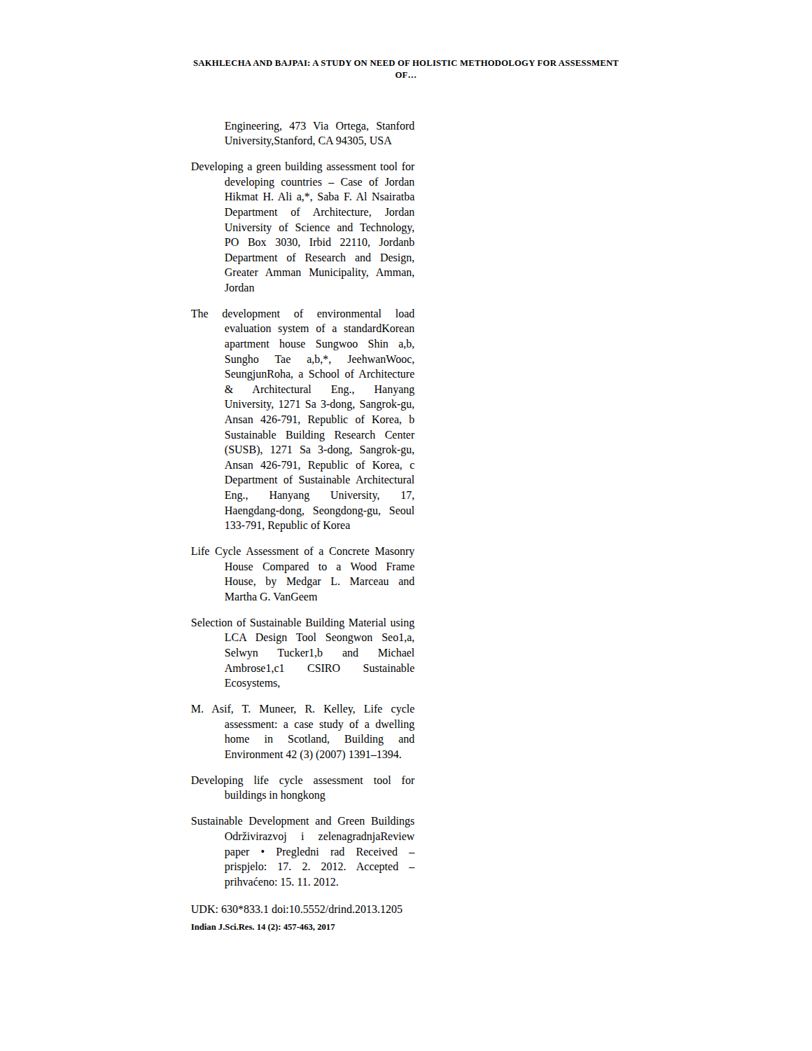SAKHLECHA AND BAJPAI: A STUDY ON NEED OF HOLISTIC METHODOLOGY FOR ASSESSMENT OF…
Engineering, 473 Via Ortega, Stanford University,Stanford, CA 94305, USA
Developing a green building assessment tool for developing countries – Case of Jordan Hikmat H. Ali a,*, Saba F. Al Nsairatba Department of Architecture, Jordan University of Science and Technology, PO Box 3030, Irbid 22110, Jordanb Department of Research and Design, Greater Amman Municipality, Amman, Jordan
The development of environmental load evaluation system of a standardKorean apartment house Sungwoo Shin a,b, Sungho Tae a,b,*, JeehwanWooc, SeungjunRoha, a School of Architecture & Architectural Eng., Hanyang University, 1271 Sa 3-dong, Sangrok-gu, Ansan 426-791, Republic of Korea, b Sustainable Building Research Center (SUSB), 1271 Sa 3-dong, Sangrok-gu, Ansan 426-791, Republic of Korea, c Department of Sustainable Architectural Eng., Hanyang University, 17, Haengdang-dong, Seongdong-gu, Seoul 133-791, Republic of Korea
Life Cycle Assessment of a Concrete Masonry House Compared to a Wood Frame House, by Medgar L. Marceau and Martha G. VanGeem
Selection of Sustainable Building Material using LCA Design Tool Seongwon Seo1,a, Selwyn Tucker1,b and Michael Ambrose1,c1 CSIRO Sustainable Ecosystems,
M. Asif, T. Muneer, R. Kelley, Life cycle assessment: a case study of a dwelling home in Scotland, Building and Environment 42 (3) (2007) 1391–1394.
Developing life cycle assessment tool for buildings in hongkong
Sustainable Development and Green Buildings Održivirazvoj i zelenagradnjaReview paper • Pregledni rad Received – prispjelo: 17. 2. 2012. Accepted – prihvaćeno: 15. 11. 2012.
UDK: 630*833.1 doi:10.5552/drind.2013.1205
Indian J.Sci.Res. 14 (2): 457-463, 2017